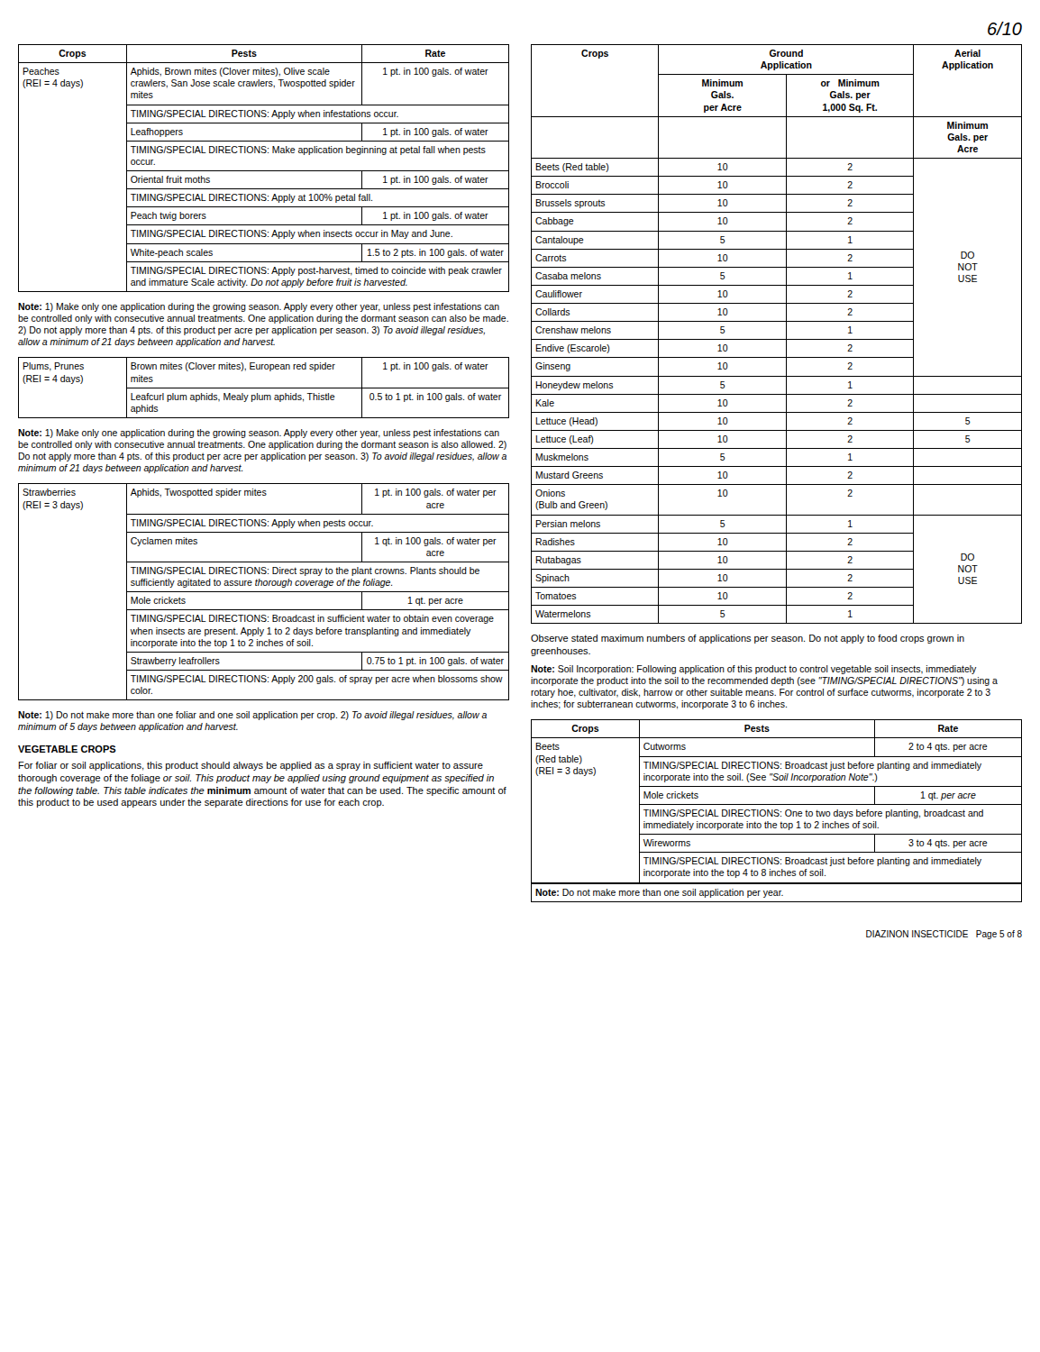6/10
| Crops | Pests | Rate |
| --- | --- | --- |
| Peaches (REI = 4 days) | Aphids, Brown mites (Clover mites), Olive scale crawlers, San Jose scale crawlers, Twospotted spider mites | 1 pt. in 100 gals. of water |
| TIMING/SPECIAL DIRECTIONS: Apply when infestations occur. |
| Leafhoppers | 1 pt. in 100 gals. of water |
| TIMING/SPECIAL DIRECTIONS: Make application beginning at petal fall when pests occur. |
| Oriental fruit moths | 1 pt. in 100 gals. of water |
| TIMING/SPECIAL DIRECTIONS: Apply at 100% petal fall. |
| Peach twig borers | 1 pt. in 100 gals. of water |
| TIMING/SPECIAL DIRECTIONS: Apply when insects occur in May and June. |
| White-peach scales | 1.5 to 2 pts. in 100 gals. of water |
| TIMING/SPECIAL DIRECTIONS: Apply post-harvest, timed to coincide with peak crawler and immature Scale activity. Do not apply before fruit is harvested. |
Note: 1) Make only one application during the growing season. Apply every other year, unless pest infestations can be controlled only with consecutive annual treatments. One application during the dormant season can also be made. 2) Do not apply more than 4 pts. of this product per acre per application per season. 3) To avoid illegal residues, allow a minimum of 21 days between application and harvest.
| Plums, Prunes (REI = 4 days) | Brown mites (Clover mites), European red spider mites | 1 pt. in 100 gals. of water |
| Leafcurl plum aphids, Mealy plum aphids, Thistle aphids | 0.5 to 1 pt. in 100 gals. of water |
Note: 1) Make only one application during the growing season. Apply every other year, unless pest infestations can be controlled only with consecutive annual treatments. One application during the dormant season is also allowed. 2) Do not apply more than 4 pts. of this product per acre per application per season. 3) To avoid illegal residues, allow a minimum of 21 days between application and harvest.
| Strawberries (REI = 3 days) | Aphids, Twospotted spider mites | 1 pt. in 100 gals. of water per acre |
| TIMING/SPECIAL DIRECTIONS: Apply when pests occur. |
| Cyclamen mites | 1 qt. in 100 gals. of water per acre |
| TIMING/SPECIAL DIRECTIONS: Direct spray to the plant crowns. Plants should be sufficiently agitated to assure thorough coverage of the foliage. |
| Mole crickets | 1 qt. per acre |
| TIMING/SPECIAL DIRECTIONS: Broadcast in sufficient water to obtain even coverage when insects are present. Apply 1 to 2 days before transplanting and immediately incorporate into the top 1 to 2 inches of soil. |
| Strawberry leafrollers | 0.75 to 1 pt. in 100 gals. of water |
| TIMING/SPECIAL DIRECTIONS: Apply 200 gals. of spray per acre when blossoms show color. |
Note: 1) Do not make more than one foliar and one soil application per crop. 2) To avoid illegal residues, allow a minimum of 5 days between application and harvest.
VEGETABLE CROPS
For foliar or soil applications, this product should always be applied as a spray in sufficient water to assure thorough coverage of the foliage or soil. This product may be applied using ground equipment as specified in the following table. This table indicates the minimum amount of water that can be used. The specific amount of this product to be used appears under the separate directions for use for each crop.
| Crops | Ground Application | Aerial Application |
| --- | --- | --- |
| Minimum Gals. per Acre | or Minimum Gals. per 1,000 Sq. Ft. |
| | | | Minimum Gals. per Acre |
| Beets (Red table) | 10 | 2 | DO NOT USE |
| Broccoli | 10 | 2 |
| Brussels sprouts | 10 | 2 |
| Cabbage | 10 | 2 |
| Cantaloupe | 5 | 1 |
| Carrots | 10 | 2 |
| Casaba melons | 5 | 1 |
| Cauliflower | 10 | 2 |
| Collards | 10 | 2 |
| Crenshaw melons | 5 | 1 |
| Endive (Escarole) | 10 | 2 |
| Ginseng | 10 | 2 |
| Honeydew melons | 5 | 1 | |
| Kale | 10 | 2 | |
| Lettuce (Head) | 10 | 2 | 5 |
| Lettuce (Leaf) | 10 | 2 | 5 |
| Muskmelons | 5 | 1 | |
| Mustard Greens | 10 | 2 | |
| Onions (Bulb and Green) | 10 | 2 | |
| Persian melons | 5 | 1 | DO NOT USE |
| Radishes | 10 | 2 |
| Rutabagas | 10 | 2 |
| Spinach | 10 | 2 |
| Tomatoes | 10 | 2 |
| Watermelons | 5 | 1 |
Observe stated maximum numbers of applications per season. Do not apply to food crops grown in greenhouses.
Note: Soil Incorporation: Following application of this product to control vegetable soil insects, immediately incorporate the product into the soil to the recommended depth (see "TIMING/SPECIAL DIRECTIONS") using a rotary hoe, cultivator, disk, harrow or other suitable means. For control of surface cutworms, incorporate 2 to 3 inches; for subterranean cutworms, incorporate 3 to 6 inches.
| Crops | Pests | Rate |
| --- | --- | --- |
| Beets (Red table) (REI = 3 days) | Cutworms | 2 to 4 qts. per acre |
| TIMING/SPECIAL DIRECTIONS: Broadcast just before planting and immediately incorporate into the soil. (See "Soil Incorporation Note" .) |
| Mole crickets | 1 qt. per acre |
| TIMING/SPECIAL DIRECTIONS: One to two days before planting, broadcast and immediately incorporate into the top 1 to 2 inches of soil. |
| Wireworms | 3 to 4 qts. per acre |
| TIMING/SPECIAL DIRECTIONS: Broadcast just before planting and immediately incorporate into the top 4 to 8 inches of soil. |
Note: Do not make more than one soil application per year.
DIAZINON INSECTICIDE Page 5 of 8